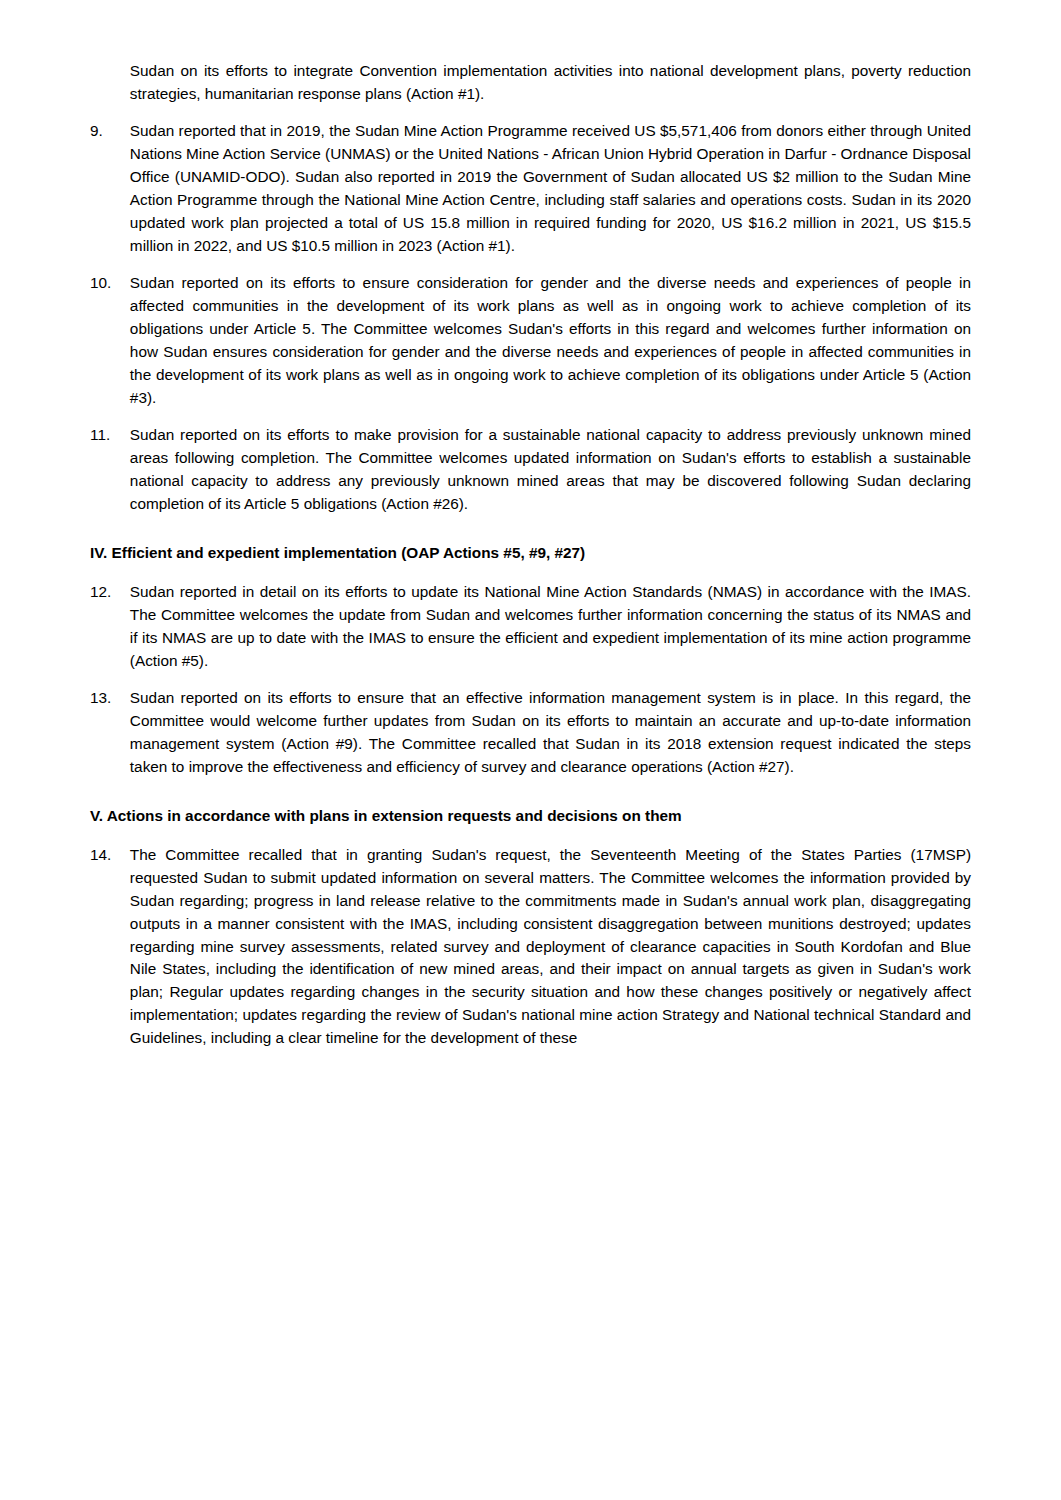Sudan on its efforts to integrate Convention implementation activities into national development plans, poverty reduction strategies, humanitarian response plans (Action #1).
9. Sudan reported that in 2019, the Sudan Mine Action Programme received US $5,571,406 from donors either through United Nations Mine Action Service (UNMAS) or the United Nations - African Union Hybrid Operation in Darfur - Ordnance Disposal Office (UNAMID-ODO). Sudan also reported in 2019 the Government of Sudan allocated US $2 million to the Sudan Mine Action Programme through the National Mine Action Centre, including staff salaries and operations costs. Sudan in its 2020 updated work plan projected a total of US 15.8 million in required funding for 2020, US $16.2 million in 2021, US $15.5 million in 2022, and US $10.5 million in 2023 (Action #1).
10. Sudan reported on its efforts to ensure consideration for gender and the diverse needs and experiences of people in affected communities in the development of its work plans as well as in ongoing work to achieve completion of its obligations under Article 5. The Committee welcomes Sudan's efforts in this regard and welcomes further information on how Sudan ensures consideration for gender and the diverse needs and experiences of people in affected communities in the development of its work plans as well as in ongoing work to achieve completion of its obligations under Article 5 (Action #3).
11. Sudan reported on its efforts to make provision for a sustainable national capacity to address previously unknown mined areas following completion. The Committee welcomes updated information on Sudan's efforts to establish a sustainable national capacity to address any previously unknown mined areas that may be discovered following Sudan declaring completion of its Article 5 obligations (Action #26).
IV. Efficient and expedient implementation (OAP Actions #5, #9, #27)
12. Sudan reported in detail on its efforts to update its National Mine Action Standards (NMAS) in accordance with the IMAS. The Committee welcomes the update from Sudan and welcomes further information concerning the status of its NMAS and if its NMAS are up to date with the IMAS to ensure the efficient and expedient implementation of its mine action programme (Action #5).
13. Sudan reported on its efforts to ensure that an effective information management system is in place. In this regard, the Committee would welcome further updates from Sudan on its efforts to maintain an accurate and up-to-date information management system (Action #9). The Committee recalled that Sudan in its 2018 extension request indicated the steps taken to improve the effectiveness and efficiency of survey and clearance operations (Action #27).
V. Actions in accordance with plans in extension requests and decisions on them
14. The Committee recalled that in granting Sudan's request, the Seventeenth Meeting of the States Parties (17MSP) requested Sudan to submit updated information on several matters. The Committee welcomes the information provided by Sudan regarding; progress in land release relative to the commitments made in Sudan's annual work plan, disaggregating outputs in a manner consistent with the IMAS, including consistent disaggregation between munitions destroyed; updates regarding mine survey assessments, related survey and deployment of clearance capacities in South Kordofan and Blue Nile States, including the identification of new mined areas, and their impact on annual targets as given in Sudan's work plan; Regular updates regarding changes in the security situation and how these changes positively or negatively affect implementation; updates regarding the review of Sudan's national mine action Strategy and National technical Standard and Guidelines, including a clear timeline for the development of these